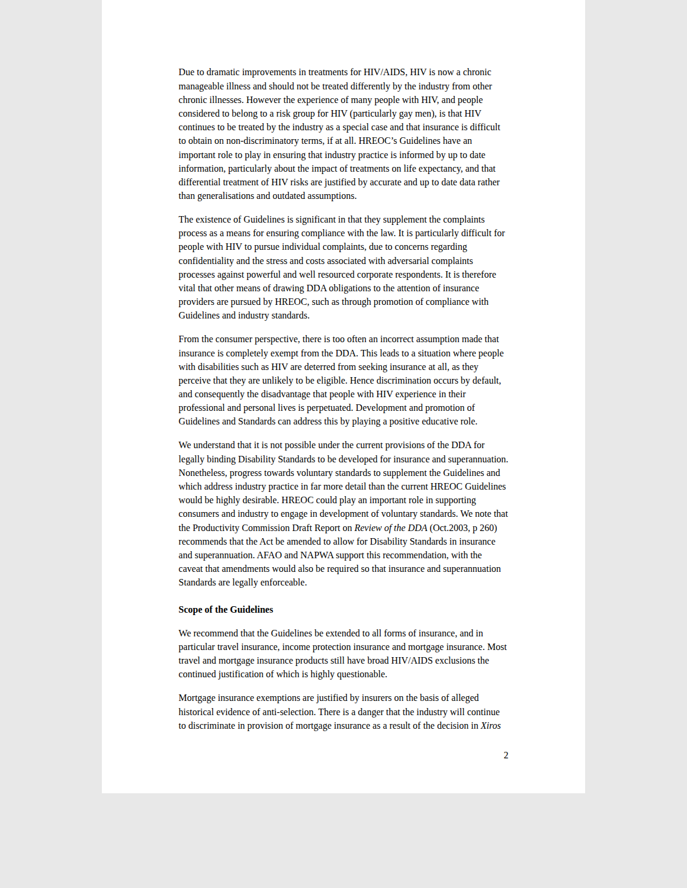Due to dramatic improvements in treatments for HIV/AIDS, HIV is now a chronic manageable illness and should not be treated differently by the industry from other chronic illnesses. However the experience of many people with HIV, and people considered to belong to a risk group for HIV (particularly gay men), is that HIV continues to be treated by the industry as a special case and that insurance is difficult to obtain on non-discriminatory terms, if at all. HREOC’s Guidelines have an important role to play in ensuring that industry practice is informed by up to date information, particularly about the impact of treatments on life expectancy, and that differential treatment of HIV risks are justified by accurate and up to date data rather than generalisations and outdated assumptions.
The existence of Guidelines is significant in that they supplement the complaints process as a means for ensuring compliance with the law. It is particularly difficult for people with HIV to pursue individual complaints, due to concerns regarding confidentiality and the stress and costs associated with adversarial complaints processes against powerful and well resourced corporate respondents. It is therefore vital that other means of drawing DDA obligations to the attention of insurance providers are pursued by HREOC, such as through promotion of compliance with Guidelines and industry standards.
From the consumer perspective, there is too often an incorrect assumption made that insurance is completely exempt from the DDA. This leads to a situation where people with disabilities such as HIV are deterred from seeking insurance at all, as they perceive that they are unlikely to be eligible. Hence discrimination occurs by default, and consequently the disadvantage that people with HIV experience in their professional and personal lives is perpetuated. Development and promotion of Guidelines and Standards can address this by playing a positive educative role.
We understand that it is not possible under the current provisions of the DDA for legally binding Disability Standards to be developed for insurance and superannuation. Nonetheless, progress towards voluntary standards to supplement the Guidelines and which address industry practice in far more detail than the current HREOC Guidelines would be highly desirable. HREOC could play an important role in supporting consumers and industry to engage in development of voluntary standards. We note that the Productivity Commission Draft Report on Review of the DDA (Oct.2003, p 260) recommends that the Act be amended to allow for Disability Standards in insurance and superannuation. AFAO and NAPWA support this recommendation, with the caveat that amendments would also be required so that insurance and superannuation Standards are legally enforceable.
Scope of the Guidelines
We recommend that the Guidelines be extended to all forms of insurance, and in particular travel insurance, income protection insurance and mortgage insurance. Most travel and mortgage insurance products still have broad HIV/AIDS exclusions the continued justification of which is highly questionable.
Mortgage insurance exemptions are justified by insurers on the basis of alleged historical evidence of anti-selection. There is a danger that the industry will continue to discriminate in provision of mortgage insurance as a result of the decision in Xiros
2